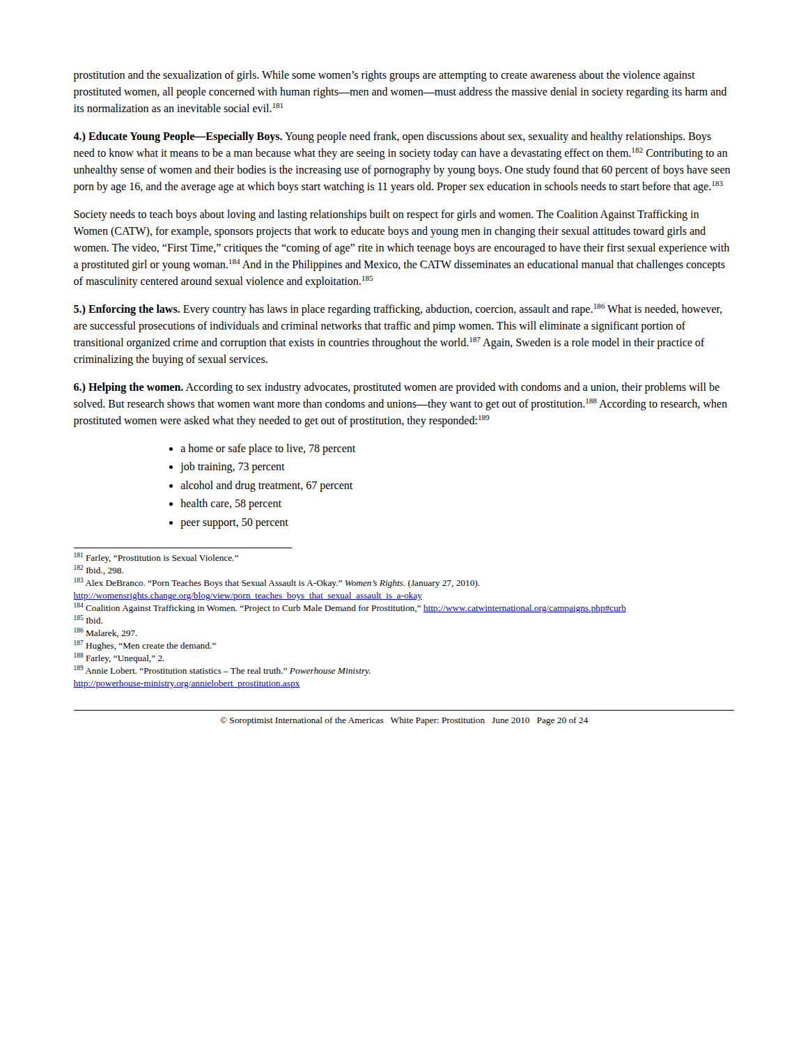prostitution and the sexualization of girls. While some women’s rights groups are attempting to create awareness about the violence against prostituted women, all people concerned with human rights—men and women—must address the massive denial in society regarding its harm and its normalization as an inevitable social evil.181
4.) Educate Young People—Especially Boys. Young people need frank, open discussions about sex, sexuality and healthy relationships. Boys need to know what it means to be a man because what they are seeing in society today can have a devastating effect on them.182 Contributing to an unhealthy sense of women and their bodies is the increasing use of pornography by young boys. One study found that 60 percent of boys have seen porn by age 16, and the average age at which boys start watching is 11 years old. Proper sex education in schools needs to start before that age.183
Society needs to teach boys about loving and lasting relationships built on respect for girls and women. The Coalition Against Trafficking in Women (CATW), for example, sponsors projects that work to educate boys and young men in changing their sexual attitudes toward girls and women. The video, “First Time,” critiques the “coming of age” rite in which teenage boys are encouraged to have their first sexual experience with a prostituted girl or young woman.184 And in the Philippines and Mexico, the CATW disseminates an educational manual that challenges concepts of masculinity centered around sexual violence and exploitation.185
5.) Enforcing the laws. Every country has laws in place regarding trafficking, abduction, coercion, assault and rape.186 What is needed, however, are successful prosecutions of individuals and criminal networks that traffic and pimp women. This will eliminate a significant portion of transitional organized crime and corruption that exists in countries throughout the world.187 Again, Sweden is a role model in their practice of criminalizing the buying of sexual services.
6.) Helping the women. According to sex industry advocates, prostituted women are provided with condoms and a union, their problems will be solved. But research shows that women want more than condoms and unions—they want to get out of prostitution.188 According to research, when prostituted women were asked what they needed to get out of prostitution, they responded:189
a home or safe place to live, 78 percent
job training, 73 percent
alcohol and drug treatment, 67 percent
health care, 58 percent
peer support, 50 percent
181 Farley, “Prostitution is Sexual Violence.”
182 Ibid., 298.
183 Alex DeBranco. “Porn Teaches Boys that Sexual Assault is A-Okay.” Women’s Rights. (January 27, 2010).
http://womensrights.change.org/blog/view/porn_teaches_boys_that_sexual_assault_is_a-okay
184 Coalition Against Trafficking in Women. “Project to Curb Male Demand for Prostitution,” http://www.catwinternational.org/campaigns.php#curb
185 Ibid.
186 Malarek, 297.
187 Hughes, “Men create the demand.”
188 Farley, “Unequal,” 2.
189 Annie Lobert. “Prostitution statistics – The real truth.” Powerhouse Ministry.
http://powerhouse-ministry.org/annielobert_prostitution.aspx
© Soroptimist International of the Americas White Paper: Prostitution June 2010 Page 20 of 24